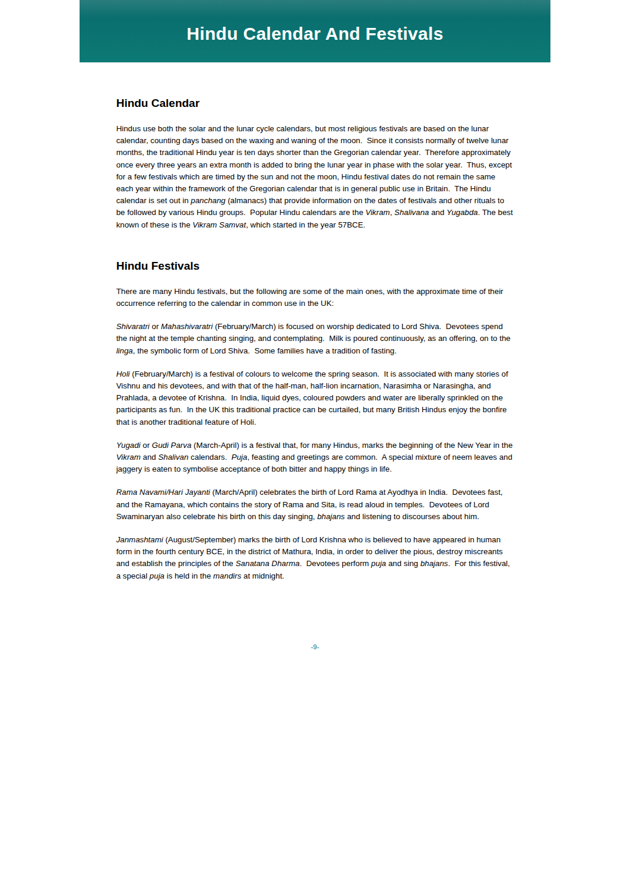Hindu Calendar And Festivals
Hindu Calendar
Hindus use both the solar and the lunar cycle calendars, but most religious festivals are based on the lunar calendar, counting days based on the waxing and waning of the moon. Since it consists normally of twelve lunar months, the traditional Hindu year is ten days shorter than the Gregorian calendar year. Therefore approximately once every three years an extra month is added to bring the lunar year in phase with the solar year. Thus, except for a few festivals which are timed by the sun and not the moon, Hindu festival dates do not remain the same each year within the framework of the Gregorian calendar that is in general public use in Britain. The Hindu calendar is set out in panchang (almanacs) that provide information on the dates of festivals and other rituals to be followed by various Hindu groups. Popular Hindu calendars are the Vikram, Shalivana and Yugabda. The best known of these is the Vikram Samvat, which started in the year 57BCE.
Hindu Festivals
There are many Hindu festivals, but the following are some of the main ones, with the approximate time of their occurrence referring to the calendar in common use in the UK:
Shivaratri or Mahashivaratri (February/March) is focused on worship dedicated to Lord Shiva. Devotees spend the night at the temple chanting singing, and contemplating. Milk is poured continuously, as an offering, on to the linga, the symbolic form of Lord Shiva. Some families have a tradition of fasting.
Holi (February/March) is a festival of colours to welcome the spring season. It is associated with many stories of Vishnu and his devotees, and with that of the half-man, half-lion incarnation, Narasimha or Narasingha, and Prahlada, a devotee of Krishna. In India, liquid dyes, coloured powders and water are liberally sprinkled on the participants as fun. In the UK this traditional practice can be curtailed, but many British Hindus enjoy the bonfire that is another traditional feature of Holi.
Yugadi or Gudi Parva (March-April) is a festival that, for many Hindus, marks the beginning of the New Year in the Vikram and Shalivan calendars. Puja, feasting and greetings are common. A special mixture of neem leaves and jaggery is eaten to symbolise acceptance of both bitter and happy things in life.
Rama Navami/Hari Jayanti (March/April) celebrates the birth of Lord Rama at Ayodhya in India. Devotees fast, and the Ramayana, which contains the story of Rama and Sita, is read aloud in temples. Devotees of Lord Swaminaryan also celebrate his birth on this day singing, bhajans and listening to discourses about him.
Janmashtami (August/September) marks the birth of Lord Krishna who is believed to have appeared in human form in the fourth century BCE, in the district of Mathura, India, in order to deliver the pious, destroy miscreants and establish the principles of the Sanatana Dharma. Devotees perform puja and sing bhajans. For this festival, a special puja is held in the mandirs at midnight.
-9-